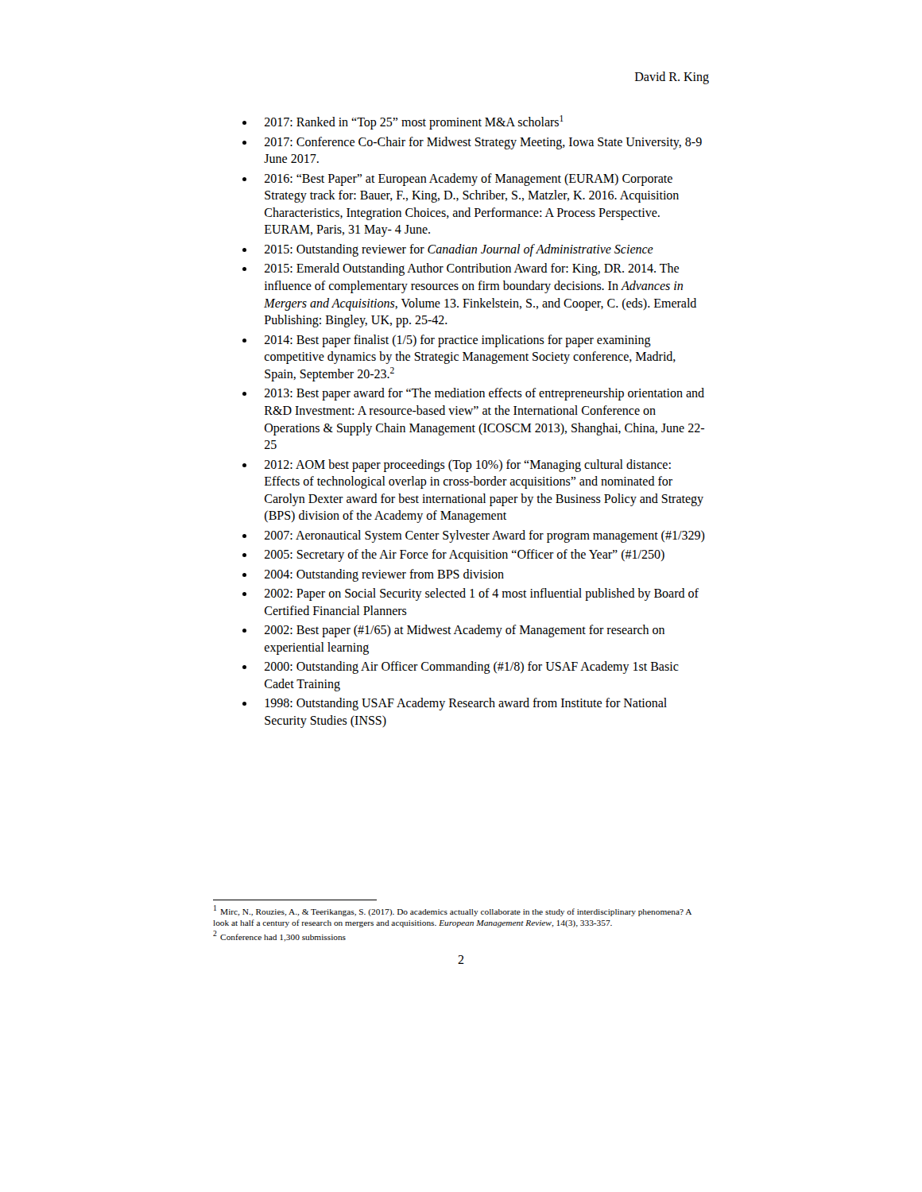David R. King
2017: Ranked in “Top 25” most prominent M&A scholars1
2017: Conference Co-Chair for Midwest Strategy Meeting, Iowa State University, 8-9 June 2017.
2016: “Best Paper” at European Academy of Management (EURAM) Corporate Strategy track for: Bauer, F., King, D., Schriber, S., Matzler, K. 2016. Acquisition Characteristics, Integration Choices, and Performance: A Process Perspective. EURAM, Paris, 31 May- 4 June.
2015: Outstanding reviewer for Canadian Journal of Administrative Science
2015: Emerald Outstanding Author Contribution Award for: King, DR. 2014. The influence of complementary resources on firm boundary decisions. In Advances in Mergers and Acquisitions, Volume 13. Finkelstein, S., and Cooper, C. (eds). Emerald Publishing: Bingley, UK, pp. 25-42.
2014: Best paper finalist (1/5) for practice implications for paper examining competitive dynamics by the Strategic Management Society conference, Madrid, Spain, September 20-23.2
2013: Best paper award for “The mediation effects of entrepreneurship orientation and R&D Investment: A resource-based view” at the International Conference on Operations & Supply Chain Management (ICOSCM 2013), Shanghai, China, June 22-25
2012: AOM best paper proceedings (Top 10%) for “Managing cultural distance: Effects of technological overlap in cross-border acquisitions” and nominated for Carolyn Dexter award for best international paper by the Business Policy and Strategy (BPS) division of the Academy of Management
2007: Aeronautical System Center Sylvester Award for program management (#1/329)
2005: Secretary of the Air Force for Acquisition “Officer of the Year” (#1/250)
2004: Outstanding reviewer from BPS division
2002: Paper on Social Security selected 1 of 4 most influential published by Board of Certified Financial Planners
2002: Best paper (#1/65) at Midwest Academy of Management for research on experiential learning
2000: Outstanding Air Officer Commanding (#1/8) for USAF Academy 1st Basic Cadet Training
1998: Outstanding USAF Academy Research award from Institute for National Security Studies (INSS)
1 Mirc, N., Rouzies, A., & Teerikangas, S. (2017). Do academics actually collaborate in the study of interdisciplinary phenomena? A look at half a century of research on mergers and acquisitions. European Management Review, 14(3), 333-357.
2 Conference had 1,300 submissions
2